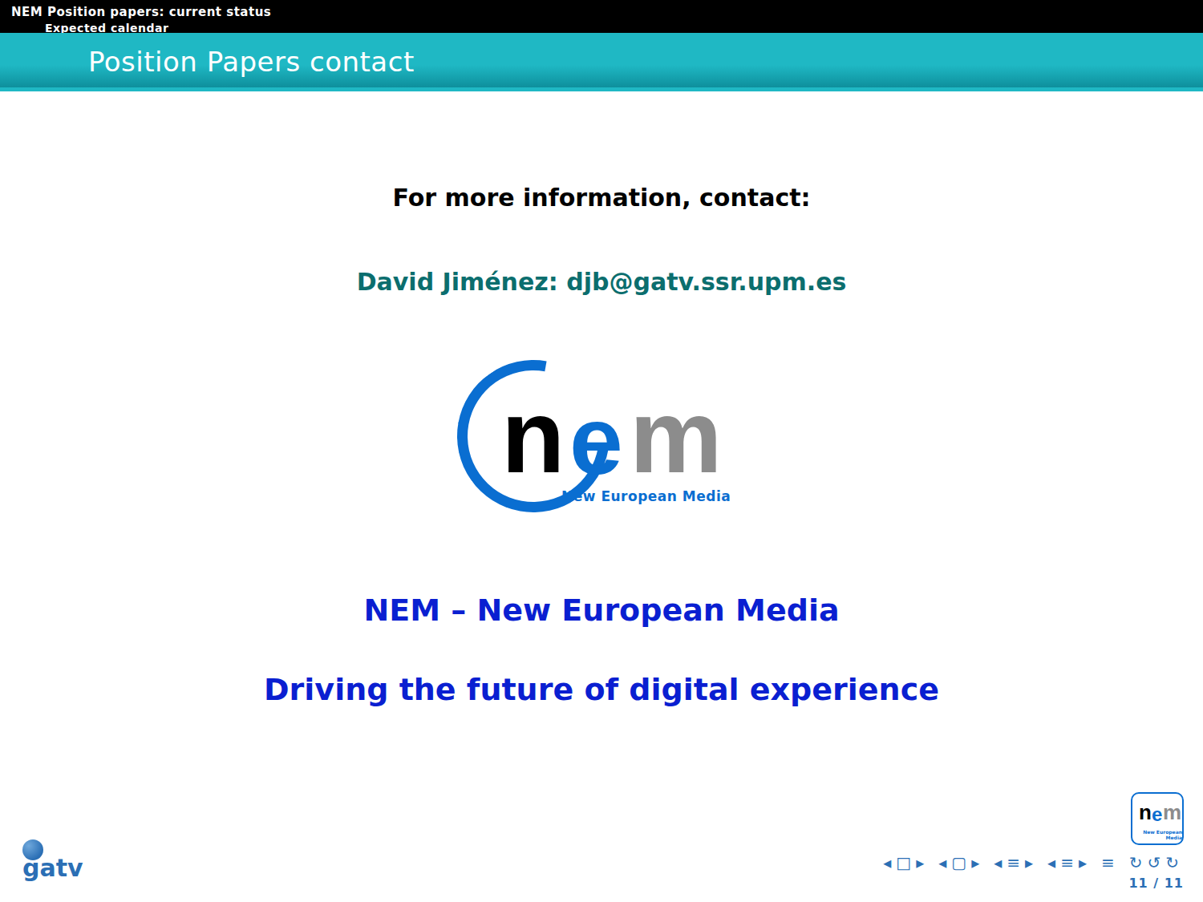NEM Position papers: current status
Expected calendar
Position Papers contact
For more information, contact:
David Jiménez: djb@gatv.ssr.upm.es
n
e
m
New European Media
NEM – New European Media
Driving the future of digital experience
gatv
n e m New European Media
◂□▸ ◂▢▸ ◂≡▸ ◂≡▸ ≡ ↻↺↻
11 / 11